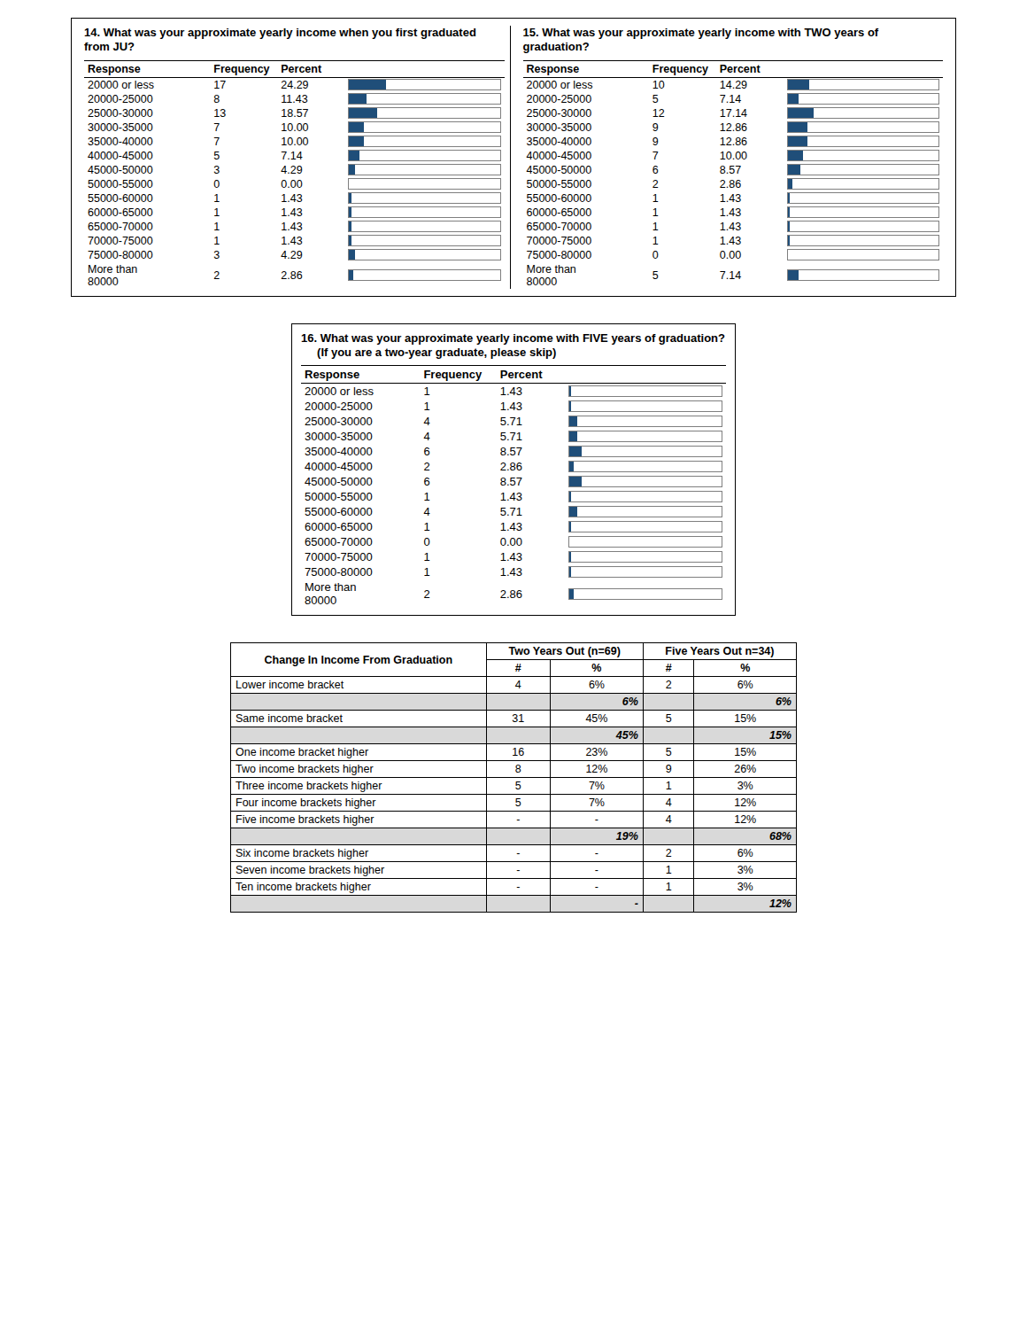14. What was your approximate yearly income when you first graduated from JU?
| Response | Frequency | Percent | |
| --- | --- | --- | --- |
| 20000 or less | 17 | 24.29 | |
| 20000-25000 | 8 | 11.43 | |
| 25000-30000 | 13 | 18.57 | |
| 30000-35000 | 7 | 10.00 | |
| 35000-40000 | 7 | 10.00 | |
| 40000-45000 | 5 | 7.14 | |
| 45000-50000 | 3 | 4.29 | |
| 50000-55000 | 0 | 0.00 | |
| 55000-60000 | 1 | 1.43 | |
| 60000-65000 | 1 | 1.43 | |
| 65000-70000 | 1 | 1.43 | |
| 70000-75000 | 1 | 1.43 | |
| 75000-80000 | 3 | 4.29 | |
| More than 80000 | 2 | 2.86 | |
15. What was your approximate yearly income with TWO years of graduation?
| Response | Frequency | Percent | |
| --- | --- | --- | --- |
| 20000 or less | 10 | 14.29 | |
| 20000-25000 | 5 | 7.14 | |
| 25000-30000 | 12 | 17.14 | |
| 30000-35000 | 9 | 12.86 | |
| 35000-40000 | 9 | 12.86 | |
| 40000-45000 | 7 | 10.00 | |
| 45000-50000 | 6 | 8.57 | |
| 50000-55000 | 2 | 2.86 | |
| 55000-60000 | 1 | 1.43 | |
| 60000-65000 | 1 | 1.43 | |
| 65000-70000 | 1 | 1.43 | |
| 70000-75000 | 1 | 1.43 | |
| 75000-80000 | 0 | 0.00 | |
| More than 80000 | 5 | 7.14 | |
16. What was your approximate yearly income with FIVE years of graduation? (If you are a two-year graduate, please skip)
| Response | Frequency | Percent | |
| --- | --- | --- | --- |
| 20000 or less | 1 | 1.43 | |
| 20000-25000 | 1 | 1.43 | |
| 25000-30000 | 4 | 5.71 | |
| 30000-35000 | 4 | 5.71 | |
| 35000-40000 | 6 | 8.57 | |
| 40000-45000 | 2 | 2.86 | |
| 45000-50000 | 6 | 8.57 | |
| 50000-55000 | 1 | 1.43 | |
| 55000-60000 | 4 | 5.71 | |
| 60000-65000 | 1 | 1.43 | |
| 65000-70000 | 0 | 0.00 | |
| 70000-75000 | 1 | 1.43 | |
| 75000-80000 | 1 | 1.43 | |
| More than 80000 | 2 | 2.86 | |
| Change In Income From Graduation | Two Years Out (n=69) | Five Years Out n=34) |
| --- | --- | --- |
| # | % | # | % |
| Lower income bracket | 4 | 6% | 2 | 6% |
| | | 6% | | 6% |
| Same income bracket | 31 | 45% | 5 | 15% |
| | | 45% | | 15% |
| One income bracket higher | 16 | 23% | 5 | 15% |
| Two income brackets higher | 8 | 12% | 9 | 26% |
| Three income brackets higher | 5 | 7% | 1 | 3% |
| Four income brackets higher | 5 | 7% | 4 | 12% |
| Five income brackets higher | - | - | 4 | 12% |
| | | 19% | | 68% |
| Six income brackets higher | - | - | 2 | 6% |
| Seven income brackets higher | - | - | 1 | 3% |
| Ten income brackets higher | - | - | 1 | 3% |
| | | - | | 12% |